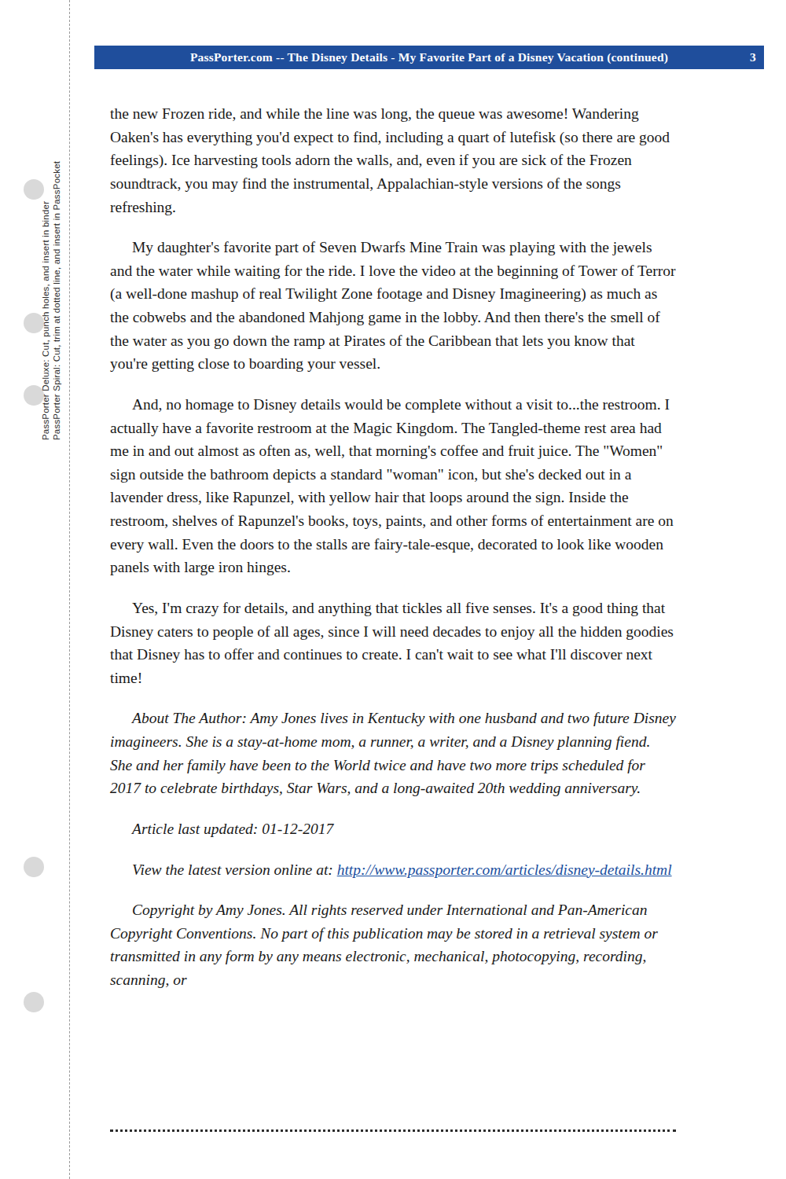PassPorter Deluxe: Cut, punch holes, and insert in binder PassPorter Spiral: Cut, trim at dotted line, and insert in PassPocket
PassPorter.com -- The Disney Details - My Favorite Part of a Disney Vacation (continued) 3
the new Frozen ride, and while the line was long, the queue was awesome! Wandering Oaken's has everything you'd expect to find, including a quart of lutefisk (so there are good feelings). Ice harvesting tools adorn the walls, and, even if you are sick of the Frozen soundtrack, you may find the instrumental, Appalachian-style versions of the songs refreshing.
My daughter's favorite part of Seven Dwarfs Mine Train was playing with the jewels and the water while waiting for the ride. I love the video at the beginning of Tower of Terror (a well-done mashup of real Twilight Zone footage and Disney Imagineering) as much as the cobwebs and the abandoned Mahjong game in the lobby. And then there's the smell of the water as you go down the ramp at Pirates of the Caribbean that lets you know that you're getting close to boarding your vessel.
And, no homage to Disney details would be complete without a visit to...the restroom. I actually have a favorite restroom at the Magic Kingdom. The Tangled-theme rest area had me in and out almost as often as, well, that morning's coffee and fruit juice. The "Women" sign outside the bathroom depicts a standard "woman" icon, but she's decked out in a lavender dress, like Rapunzel, with yellow hair that loops around the sign. Inside the restroom, shelves of Rapunzel's books, toys, paints, and other forms of entertainment are on every wall. Even the doors to the stalls are fairy-tale-esque, decorated to look like wooden panels with large iron hinges.
Yes, I'm crazy for details, and anything that tickles all five senses. It's a good thing that Disney caters to people of all ages, since I will need decades to enjoy all the hidden goodies that Disney has to offer and continues to create. I can't wait to see what I'll discover next time!
About The Author: Amy Jones lives in Kentucky with one husband and two future Disney imagineers. She is a stay-at-home mom, a runner, a writer, and a Disney planning fiend. She and her family have been to the World twice and have two more trips scheduled for 2017 to celebrate birthdays, Star Wars, and a long-awaited 20th wedding anniversary.
Article last updated: 01-12-2017
View the latest version online at: http://www.passporter.com/articles/disney-details.html
Copyright by Amy Jones. All rights reserved under International and Pan-American Copyright Conventions. No part of this publication may be stored in a retrieval system or transmitted in any form by any means electronic, mechanical, photocopying, recording, scanning, or